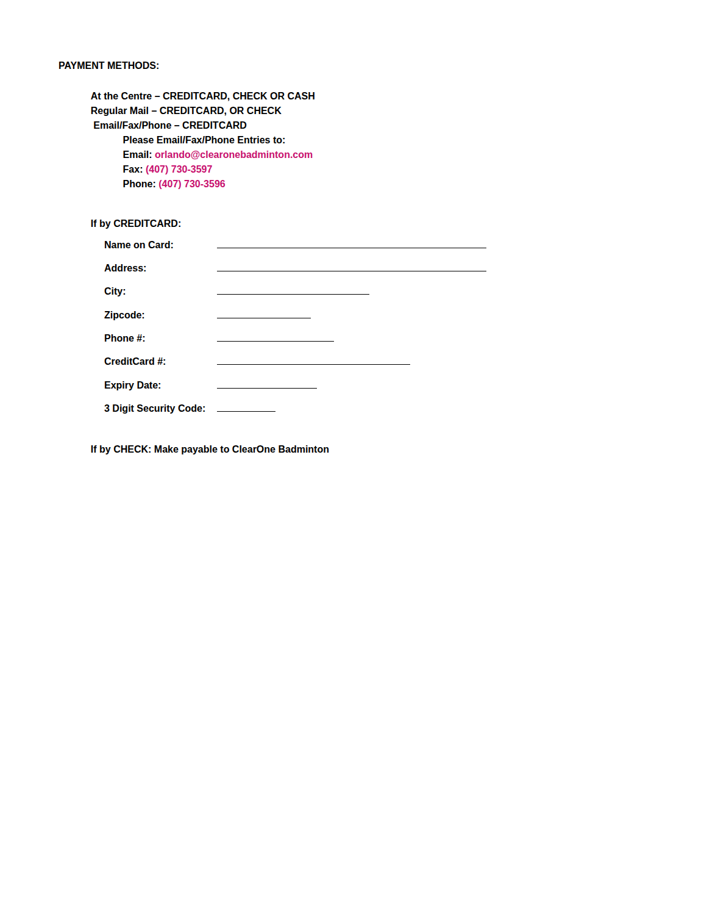PAYMENT METHODS:
At the Centre – CREDITCARD, CHECK OR CASH
Regular Mail – CREDITCARD, OR CHECK
Email/Fax/Phone – CREDITCARD
Please Email/Fax/Phone Entries to:
Email: orlando@clearonebadminton.com
Fax: (407) 730-3597
Phone: (407) 730-3596
If by CREDITCARD:
| Name on Card: | |
| Address: | |
| City: | |
| Zipcode: | |
| Phone #: | |
| CreditCard #: | |
| Expiry Date: | |
| 3 Digit Security Code: | |
If by CHECK: Make payable to ClearOne Badminton